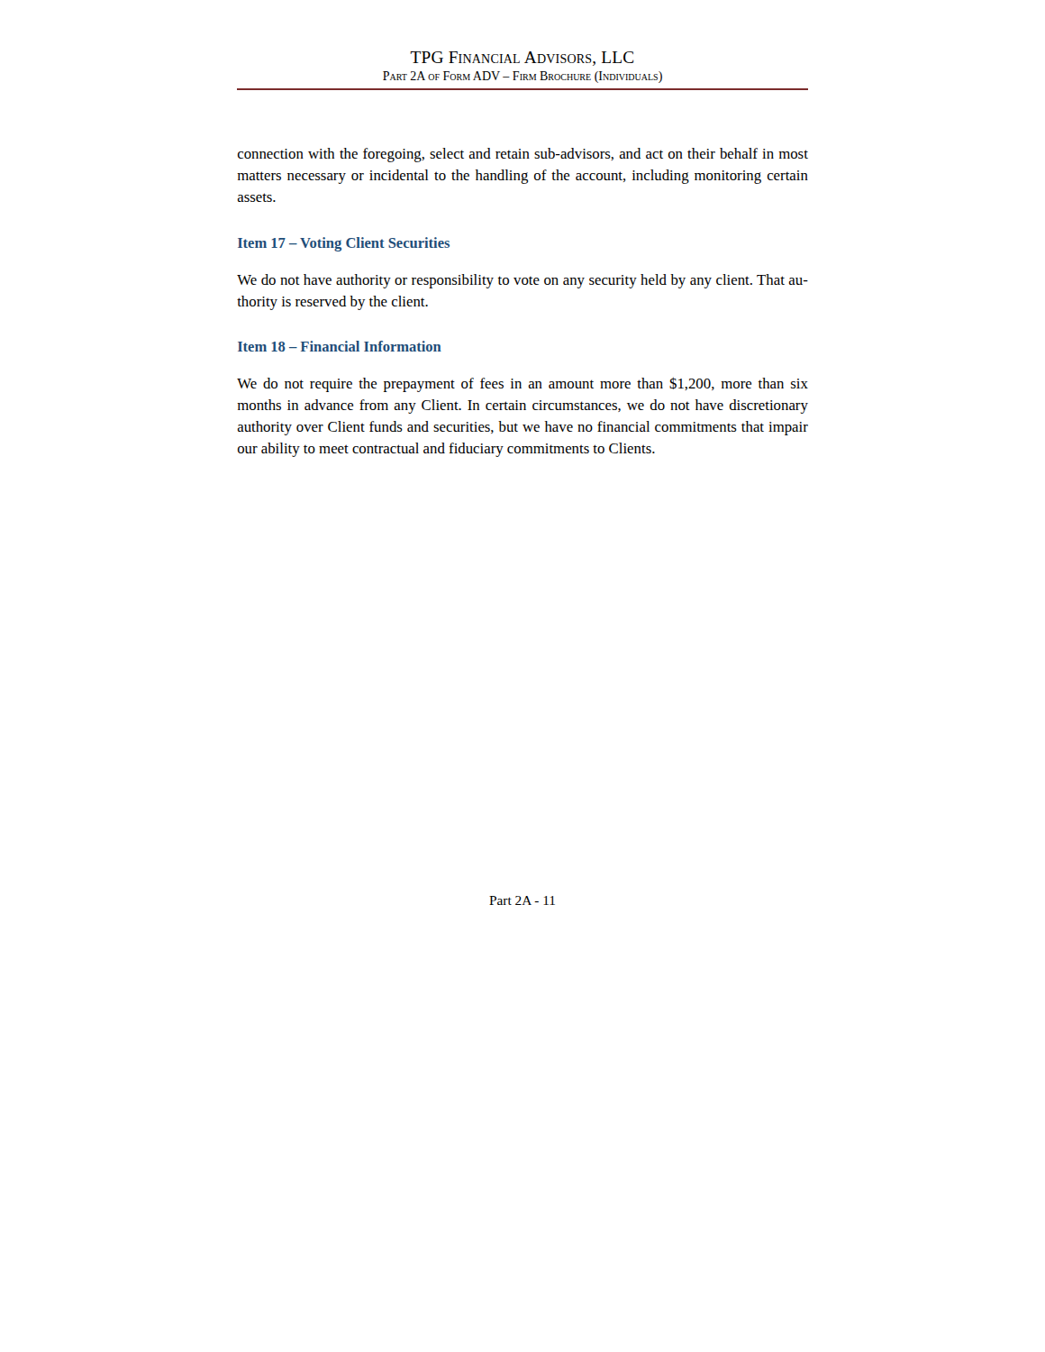TPG Financial Advisors, LLC
Part 2A of Form ADV – Firm Brochure (Individuals)
connection with the foregoing, select and retain sub-advisors, and act on their behalf in most matters necessary or incidental to the handling of the account, including monitoring certain assets.
Item 17 – Voting Client Securities
We do not have authority or responsibility to vote on any security held by any client. That authority is reserved by the client.
Item 18 – Financial Information
We do not require the prepayment of fees in an amount more than $1,200, more than six months in advance from any Client. In certain circumstances, we do not have discretionary authority over Client funds and securities, but we have no financial commitments that impair our ability to meet contractual and fiduciary commitments to Clients.
Part 2A - 11